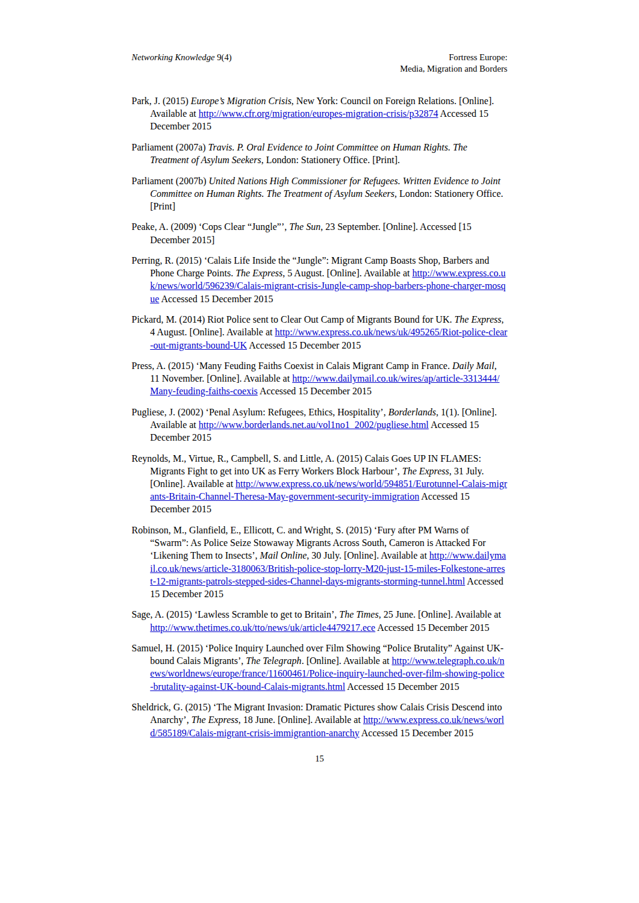Networking Knowledge 9(4)
Fortress Europe:
Media, Migration and Borders
Park, J. (2015) Europe’s Migration Crisis, New York: Council on Foreign Relations. [Online]. Available at http://www.cfr.org/migration/europes-migration-crisis/p32874 Accessed 15 December 2015
Parliament (2007a) Travis. P. Oral Evidence to Joint Committee on Human Rights. The Treatment of Asylum Seekers, London: Stationery Office. [Print].
Parliament (2007b) United Nations High Commissioner for Refugees. Written Evidence to Joint Committee on Human Rights. The Treatment of Asylum Seekers, London: Stationery Office. [Print]
Peake, A. (2009) ‘Cops Clear “Jungle”’, The Sun, 23 September. [Online]. Accessed [15 December 2015]
Perring, R. (2015) ‘Calais Life Inside the “Jungle”: Migrant Camp Boasts Shop, Barbers and Phone Charge Points. The Express, 5 August. [Online]. Available at http://www.express.co.uk/news/world/596239/Calais-migrant-crisis-Jungle-camp-shop-barbers-phone-charger-mosque Accessed 15 December 2015
Pickard, M. (2014) Riot Police sent to Clear Out Camp of Migrants Bound for UK. The Express, 4 August. [Online]. Available at http://www.express.co.uk/news/uk/495265/Riot-police-clear-out-migrants-bound-UK Accessed 15 December 2015
Press, A. (2015) ‘Many Feuding Faiths Coexist in Calais Migrant Camp in France. Daily Mail, 11 November. [Online]. Available at http://www.dailymail.co.uk/wires/ap/article-3313444/Many-feuding-faiths-coexis Accessed 15 December 2015
Pugliese, J. (2002) ‘Penal Asylum: Refugees, Ethics, Hospitality’, Borderlands, 1(1). [Online]. Available at http://www.borderlands.net.au/vol1no1_2002/pugliese.html Accessed 15 December 2015
Reynolds, M., Virtue, R., Campbell, S. and Little, A. (2015) Calais Goes UP IN FLAMES: Migrants Fight to get into UK as Ferry Workers Block Harbour’, The Express, 31 July. [Online]. Available at http://www.express.co.uk/news/world/594851/Eurotunnel-Calais-migrants-Britain-Channel-Theresa-May-government-security-immigration Accessed 15 December 2015
Robinson, M., Glanfield, E., Ellicott, C. and Wright, S. (2015) ‘Fury after PM Warns of “Swarm”: As Police Seize Stowaway Migrants Across South, Cameron is Attacked For ‘Likening Them to Insects’, Mail Online, 30 July. [Online]. Available at http://www.dailymail.co.uk/news/article-3180063/British-police-stop-lorry-M20-just-15-miles-Folkestone-arrest-12-migrants-patrols-stepped-sides-Channel-days-migrants-storming-tunnel.html Accessed 15 December 2015
Sage, A. (2015) ‘Lawless Scramble to get to Britain’, The Times, 25 June. [Online]. Available at http://www.thetimes.co.uk/tto/news/uk/article4479217.ece Accessed 15 December 2015
Samuel, H. (2015) ‘Police Inquiry Launched over Film Showing “Police Brutality” Against UK-bound Calais Migrants’, The Telegraph. [Online]. Available at http://www.telegraph.co.uk/news/worldnews/europe/france/11600461/Police-inquiry-launched-over-film-showing-police-brutality-against-UK-bound-Calais-migrants.html Accessed 15 December 2015
Sheldrick, G. (2015) ‘The Migrant Invasion: Dramatic Pictures show Calais Crisis Descend into Anarchy’, The Express, 18 June. [Online]. Available at http://www.express.co.uk/news/world/585189/Calais-migrant-crisis-immigrantion-anarchy Accessed 15 December 2015
15